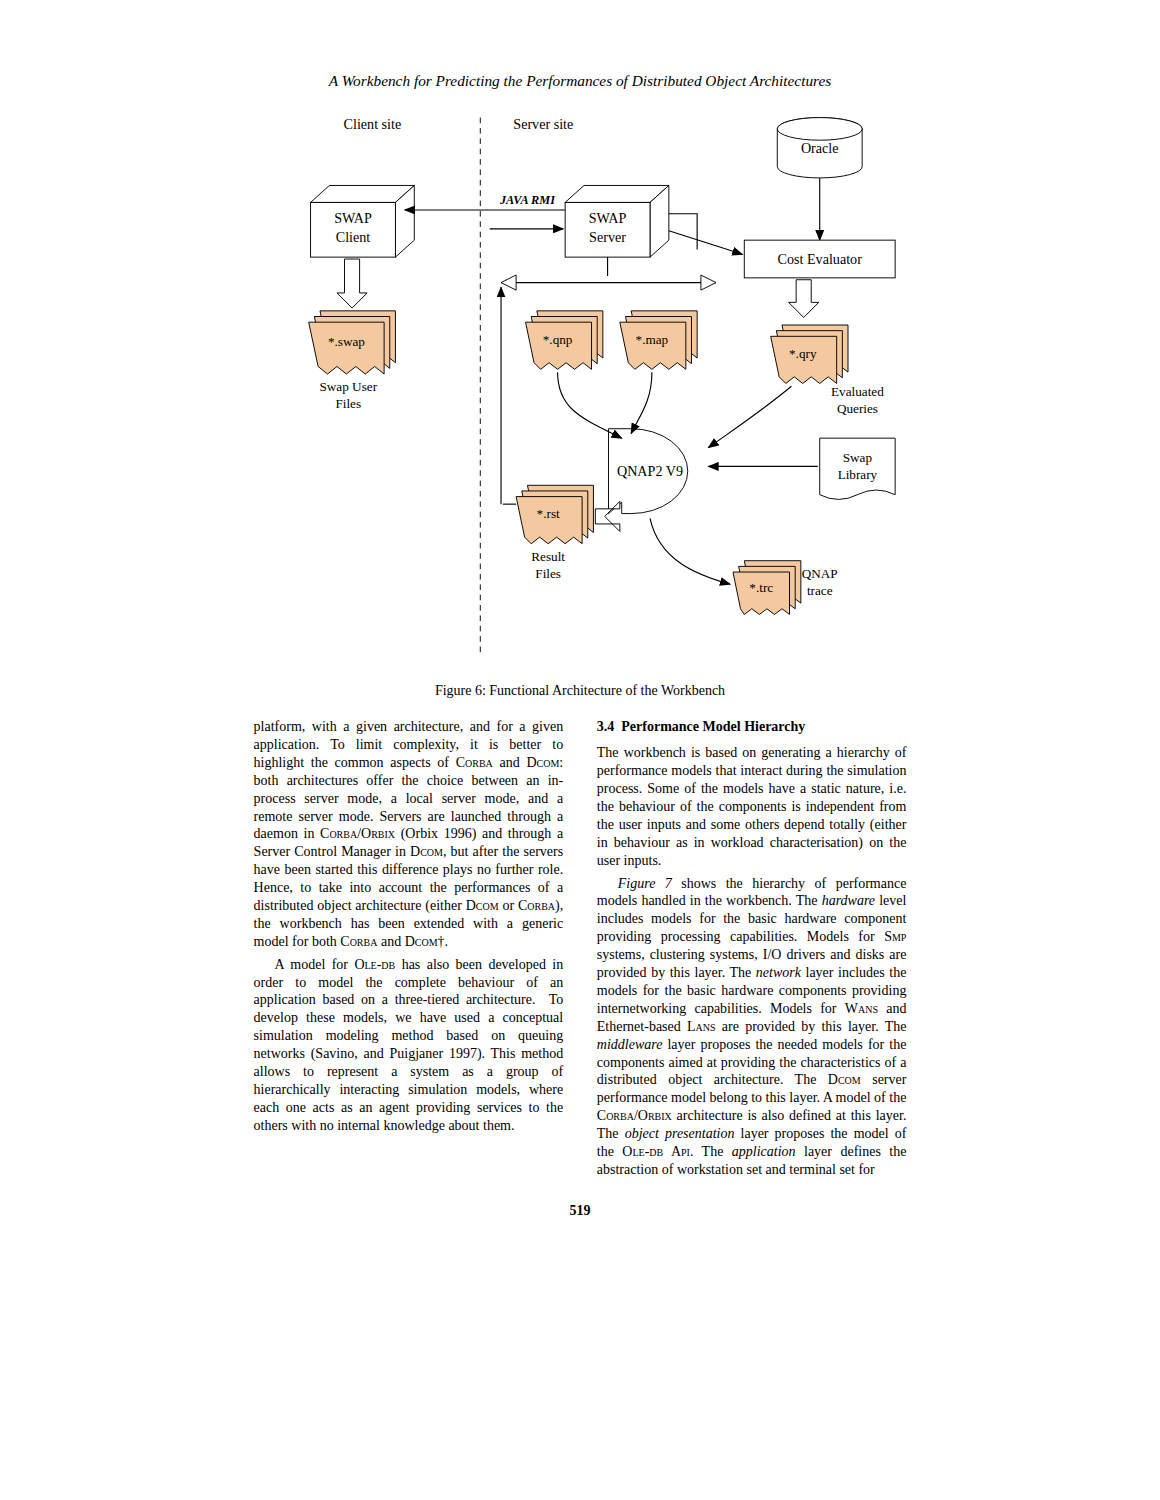A Workbench for Predicting the Performances of Distributed Object Architectures
Client site Server site Oracle SWAP Client SWAP Server JAVA RMI Cost Evaluator *.swap Swap User Files *.qnp *.map *.qry Evaluated Queries QNAP2 V9 Swap Library *.rst Result Files *.trc QNAP trace
Figure 6: Functional Architecture of the Workbench
platform, with a given architecture, and for a given application. To limit complexity, it is better to highlight the common aspects of Corba and Dcom: both architectures offer the choice between an in-process server mode, a local server mode, and a remote server mode. Servers are launched through a daemon in Corba/Orbix (Orbix 1996) and through a Server Control Manager in Dcom, but after the servers have been started this difference plays no further role. Hence, to take into account the performances of a distributed object architecture (either Dcom or Corba), the workbench has been extended with a generic model for both Corba and Dcom†.
A model for Ole-db has also been developed in order to model the complete behaviour of an application based on a three-tiered architecture. To develop these models, we have used a conceptual simulation modeling method based on queuing networks (Savino, and Puigjaner 1997). This method allows to represent a system as a group of hierarchically interacting simulation models, where each one acts as an agent providing services to the others with no internal knowledge about them.
3.4 Performance Model Hierarchy
The workbench is based on generating a hierarchy of performance models that interact during the simulation process. Some of the models have a static nature, i.e. the behaviour of the components is independent from the user inputs and some others depend totally (either in behaviour as in workload characterisation) on the user inputs.
Figure 7 shows the hierarchy of performance models handled in the workbench. The hardware level includes models for the basic hardware component providing processing capabilities. Models for Smp systems, clustering systems, I/O drivers and disks are provided by this layer. The network layer includes the models for the basic hardware components providing internetworking capabilities. Models for Wans and Ethernet-based Lans are provided by this layer. The middleware layer proposes the needed models for the components aimed at providing the characteristics of a distributed object architecture. The Dcom server performance model belong to this layer. A model of the Corba/Orbix architecture is also defined at this layer. The object presentation layer proposes the model of the Ole-db Api. The application layer defines the abstraction of workstation set and terminal set for
519